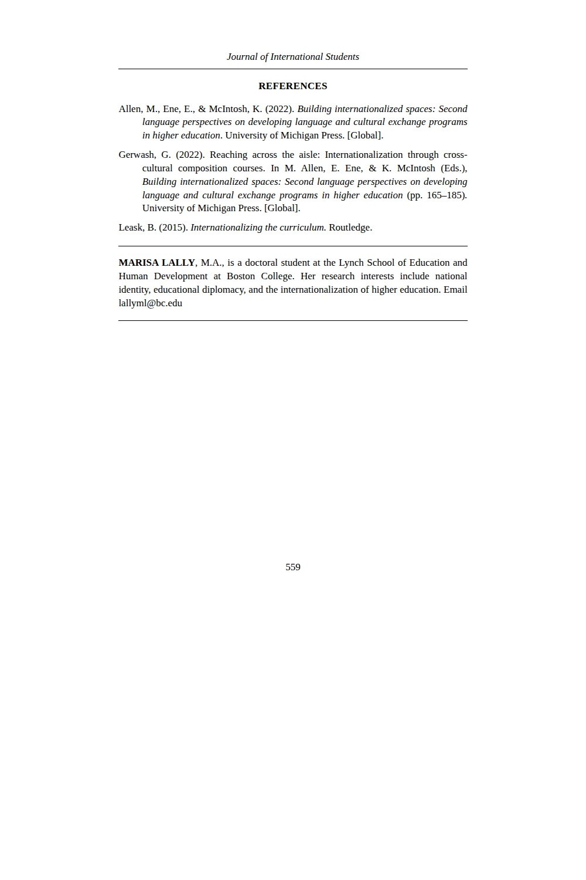Journal of International Students
REFERENCES
Allen, M., Ene, E., & McIntosh, K. (2022). Building internationalized spaces: Second language perspectives on developing language and cultural exchange programs in higher education. University of Michigan Press. [Global].
Gerwash, G. (2022). Reaching across the aisle: Internationalization through cross-cultural composition courses. In M. Allen, E. Ene, & K. McIntosh (Eds.), Building internationalized spaces: Second language perspectives on developing language and cultural exchange programs in higher education (pp. 165–185). University of Michigan Press. [Global].
Leask, B. (2015). Internationalizing the curriculum. Routledge.
MARISA LALLY, M.A., is a doctoral student at the Lynch School of Education and Human Development at Boston College. Her research interests include national identity, educational diplomacy, and the internationalization of higher education. Email lallyml@bc.edu
559